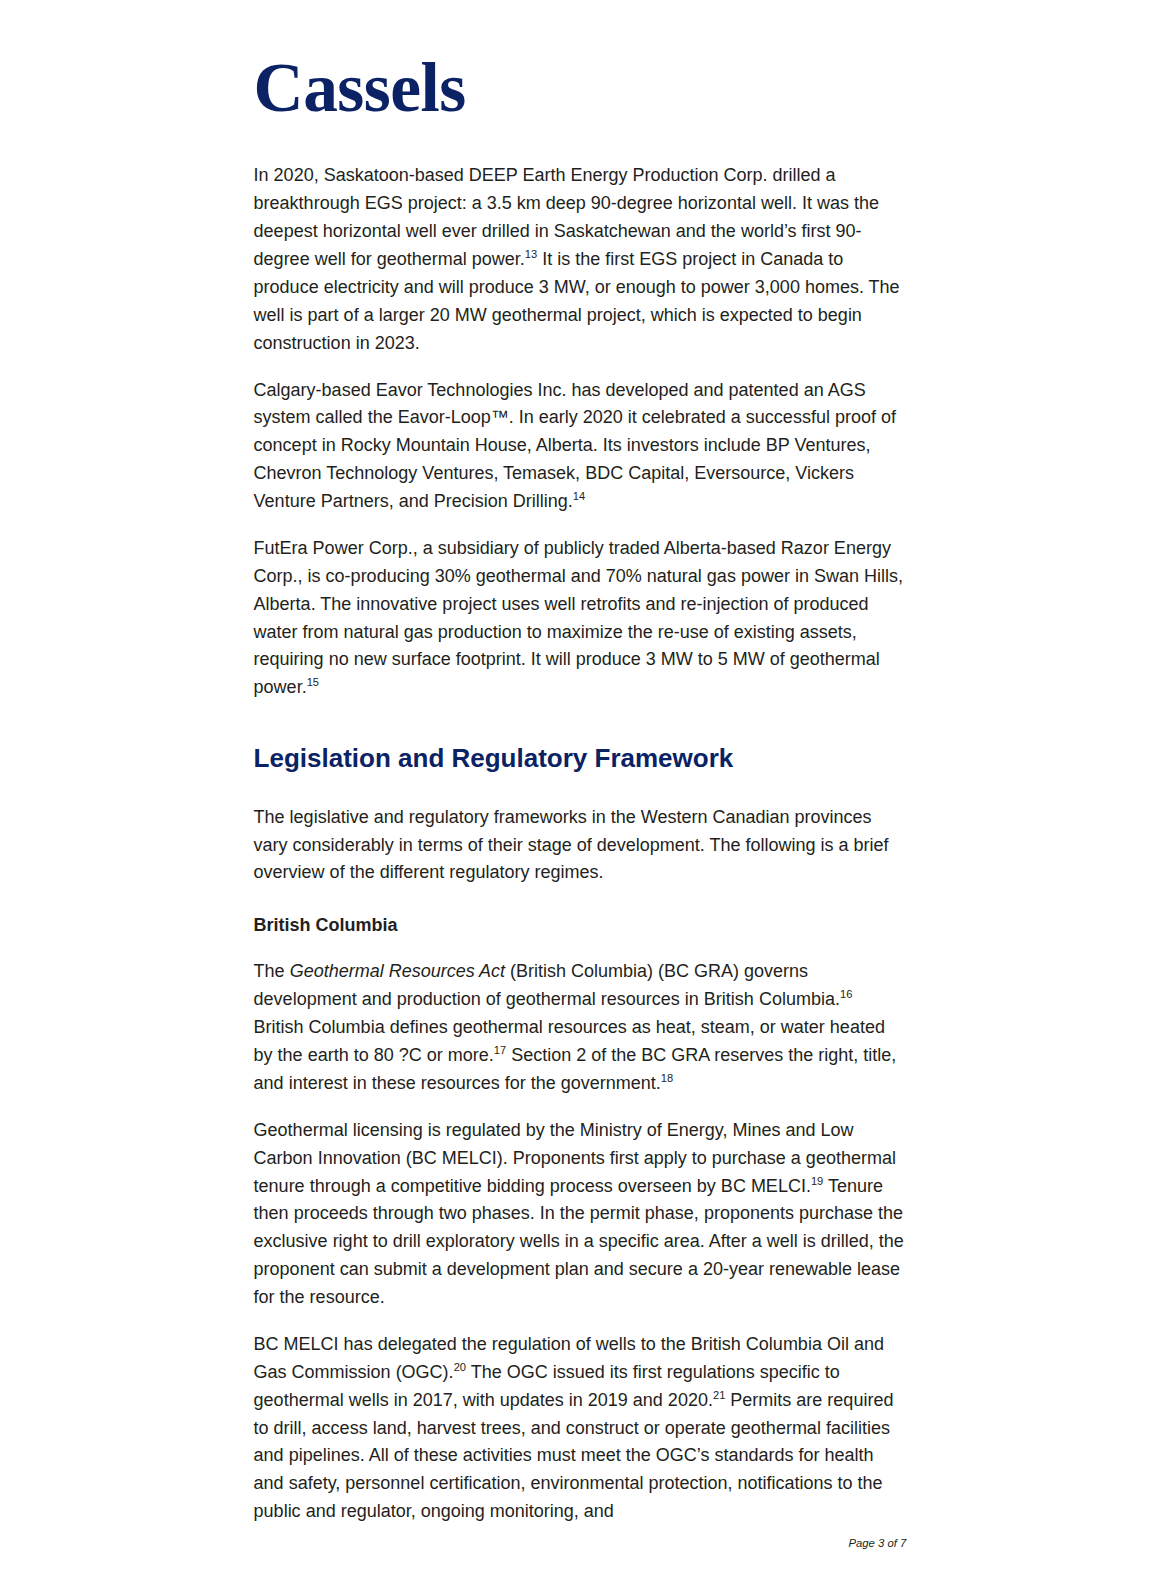Cassels
In 2020, Saskatoon-based DEEP Earth Energy Production Corp. drilled a breakthrough EGS project: a 3.5 km deep 90-degree horizontal well. It was the deepest horizontal well ever drilled in Saskatchewan and the world’s first 90-degree well for geothermal power.13 It is the first EGS project in Canada to produce electricity and will produce 3 MW, or enough to power 3,000 homes. The well is part of a larger 20 MW geothermal project, which is expected to begin construction in 2023.
Calgary-based Eavor Technologies Inc. has developed and patented an AGS system called the Eavor-Loop™. In early 2020 it celebrated a successful proof of concept in Rocky Mountain House, Alberta. Its investors include BP Ventures, Chevron Technology Ventures, Temasek, BDC Capital, Eversource, Vickers Venture Partners, and Precision Drilling.14
FutEra Power Corp., a subsidiary of publicly traded Alberta-based Razor Energy Corp., is co-producing 30% geothermal and 70% natural gas power in Swan Hills, Alberta. The innovative project uses well retrofits and re-injection of produced water from natural gas production to maximize the re-use of existing assets, requiring no new surface footprint. It will produce 3 MW to 5 MW of geothermal power.15
Legislation and Regulatory Framework
The legislative and regulatory frameworks in the Western Canadian provinces vary considerably in terms of their stage of development. The following is a brief overview of the different regulatory regimes.
British Columbia
The Geothermal Resources Act (British Columbia) (BC GRA) governs development and production of geothermal resources in British Columbia.16 British Columbia defines geothermal resources as heat, steam, or water heated by the earth to 80 ?C or more.17 Section 2 of the BC GRA reserves the right, title, and interest in these resources for the government.18
Geothermal licensing is regulated by the Ministry of Energy, Mines and Low Carbon Innovation (BC MELCI). Proponents first apply to purchase a geothermal tenure through a competitive bidding process overseen by BC MELCI.19 Tenure then proceeds through two phases. In the permit phase, proponents purchase the exclusive right to drill exploratory wells in a specific area. After a well is drilled, the proponent can submit a development plan and secure a 20-year renewable lease for the resource.
BC MELCI has delegated the regulation of wells to the British Columbia Oil and Gas Commission (OGC).20 The OGC issued its first regulations specific to geothermal wells in 2017, with updates in 2019 and 2020.21 Permits are required to drill, access land, harvest trees, and construct or operate geothermal facilities and pipelines. All of these activities must meet the OGC’s standards for health and safety, personnel certification, environmental protection, notifications to the public and regulator, ongoing monitoring, and
Page 3 of 7